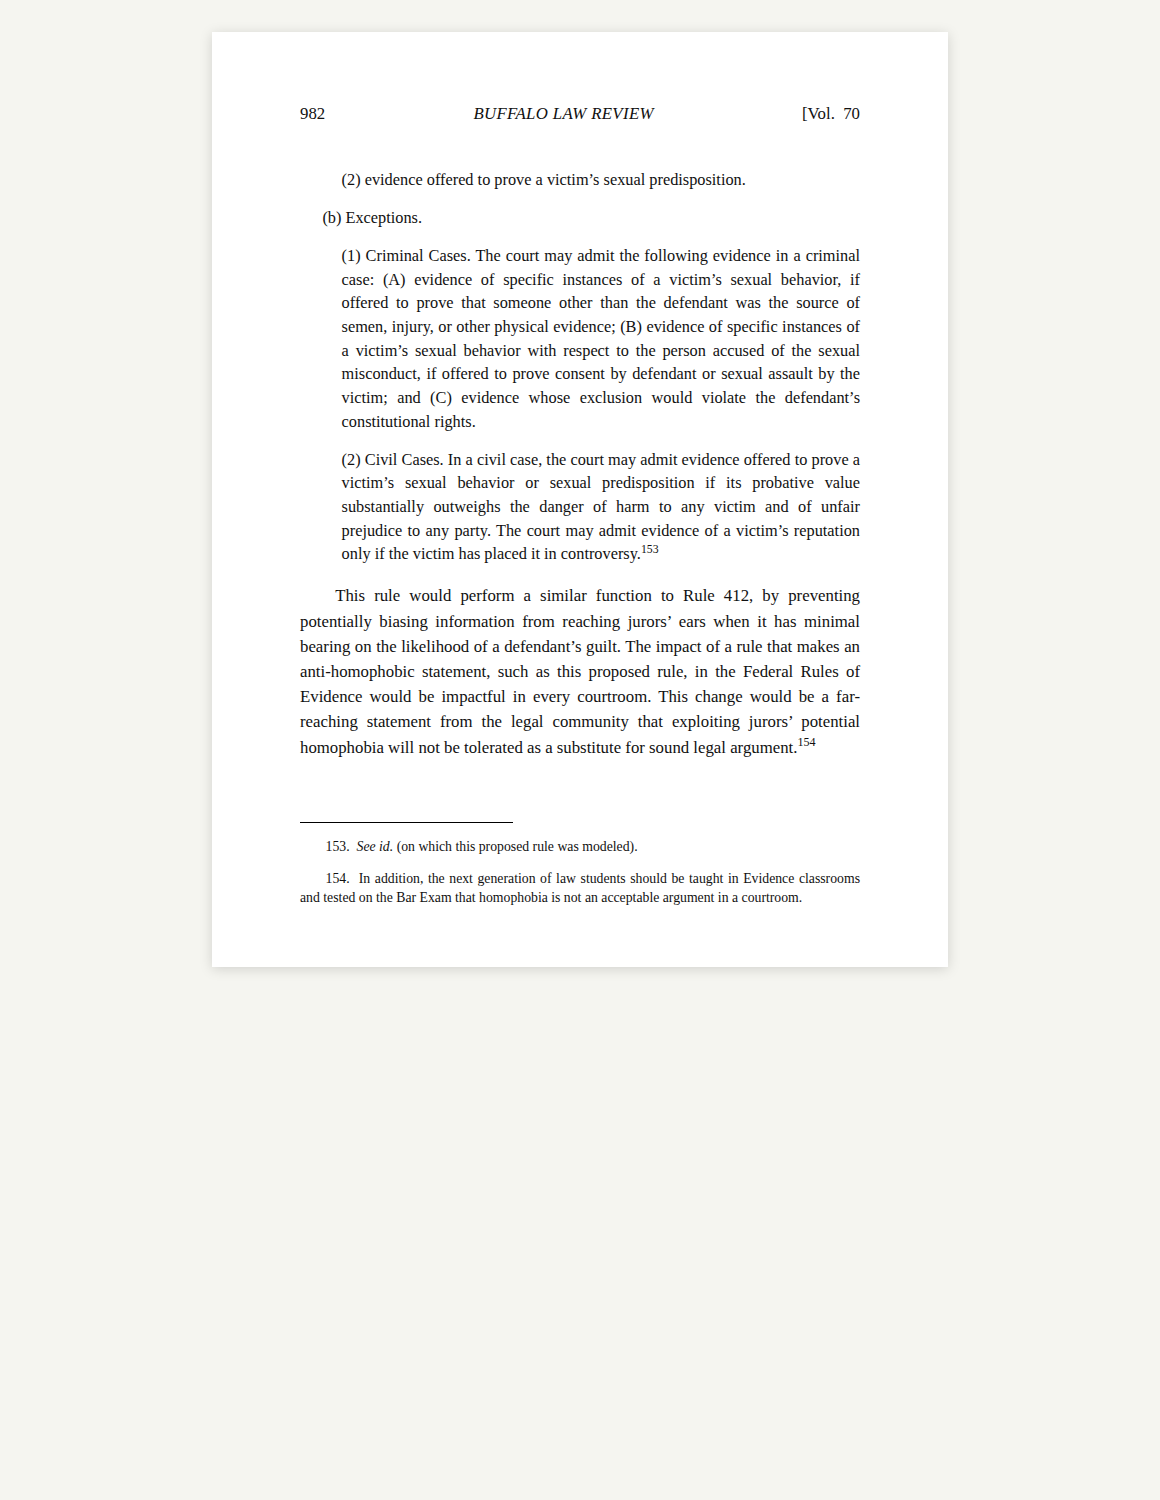982 BUFFALO LAW REVIEW [Vol. 70
(2) evidence offered to prove a victim’s sexual predisposition.
(b) Exceptions.
(1) Criminal Cases. The court may admit the following evidence in a criminal case: (A) evidence of specific instances of a victim’s sexual behavior, if offered to prove that someone other than the defendant was the source of semen, injury, or other physical evidence; (B) evidence of specific instances of a victim’s sexual behavior with respect to the person accused of the sexual misconduct, if offered to prove consent by defendant or sexual assault by the victim; and (C) evidence whose exclusion would violate the defendant’s constitutional rights.
(2) Civil Cases. In a civil case, the court may admit evidence offered to prove a victim’s sexual behavior or sexual predisposition if its probative value substantially outweighs the danger of harm to any victim and of unfair prejudice to any party. The court may admit evidence of a victim’s reputation only if the victim has placed it in controversy.153
This rule would perform a similar function to Rule 412, by preventing potentially biasing information from reaching jurors’ ears when it has minimal bearing on the likelihood of a defendant’s guilt. The impact of a rule that makes an anti-homophobic statement, such as this proposed rule, in the Federal Rules of Evidence would be impactful in every courtroom. This change would be a far-reaching statement from the legal community that exploiting jurors’ potential homophobia will not be tolerated as a substitute for sound legal argument.154
153. See id. (on which this proposed rule was modeled).
154. In addition, the next generation of law students should be taught in Evidence classrooms and tested on the Bar Exam that homophobia is not an acceptable argument in a courtroom.